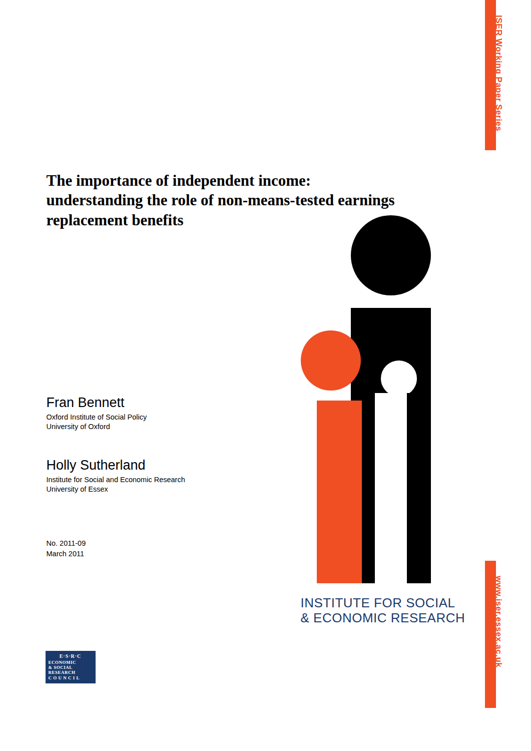ISER Working Paper Series
www.iser.essex.ac.uk
The importance of independent income: understanding the role of non-means-tested earnings replacement benefits
Fran Bennett
Oxford Institute of Social Policy
University of Oxford
Holly Sutherland
Institute for Social and Economic Research
University of Essex
No. 2011-09
March 2011
INSTITUTE FOR SOCIAL
& ECONOMIC RESEARCH
E·S·R·C
ECONOMIC
& SOCIAL
RESEARCH
C O U N C I L